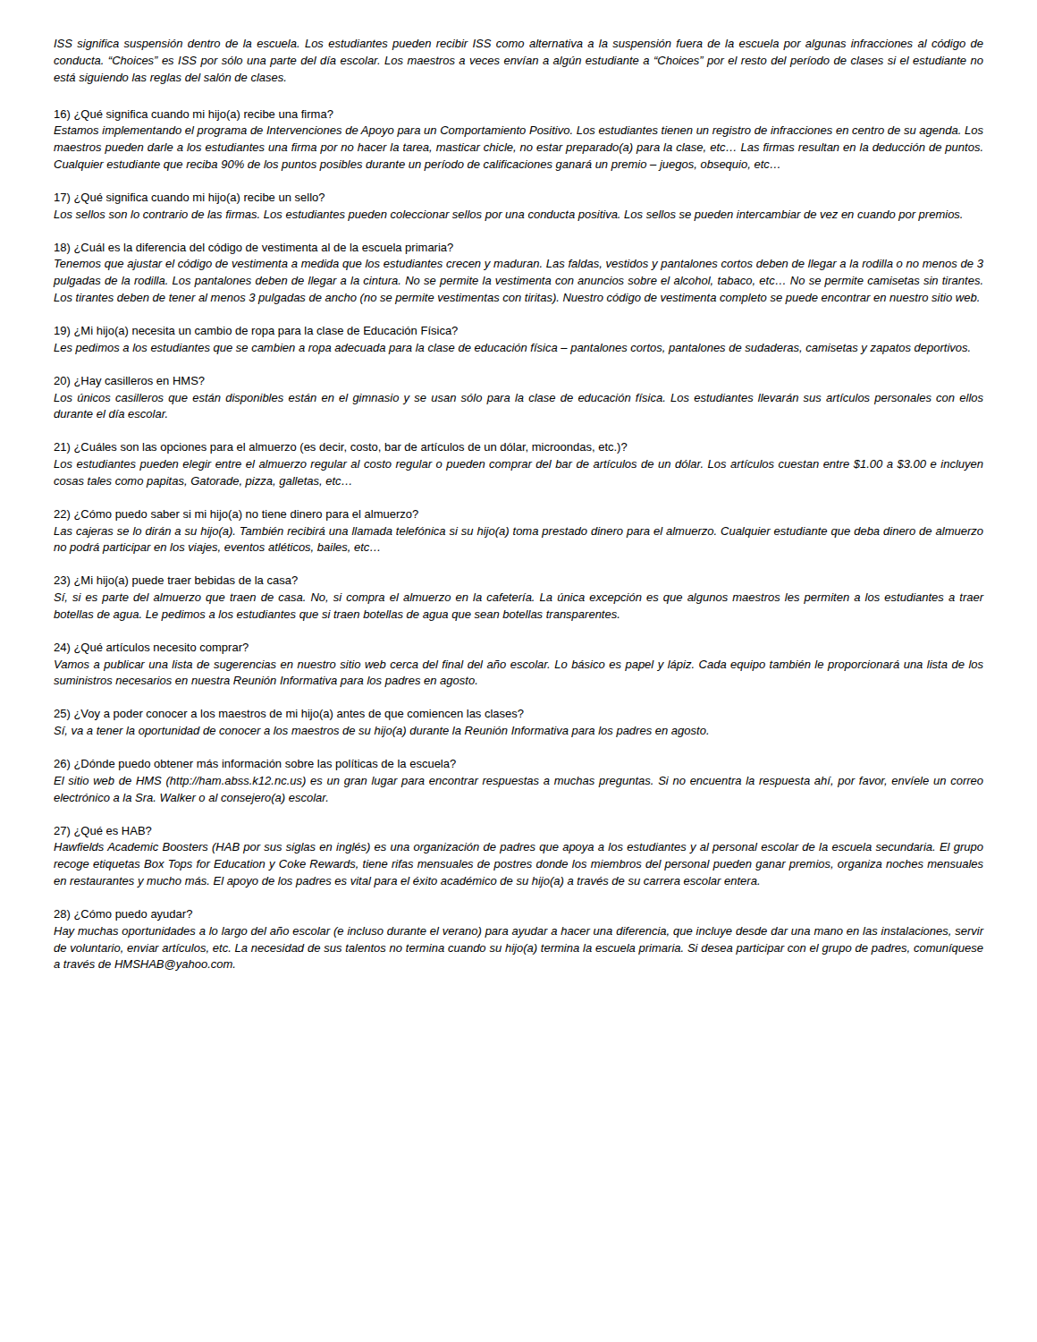ISS significa suspensión dentro de la escuela. Los estudiantes pueden recibir ISS como alternativa a la suspensión fuera de la escuela por algunas infracciones al código de conducta. “Choices” es ISS por sólo una parte del día escolar. Los maestros a veces envían a algún estudiante a “Choices” por el resto del período de clases si el estudiante no está siguiendo las reglas del salón de clases.
16) ¿Qué significa cuando mi hijo(a) recibe una firma?
Estamos implementando el programa de Intervenciones de Apoyo para un Comportamiento Positivo. Los estudiantes tienen un registro de infracciones en centro de su agenda. Los maestros pueden darle a los estudiantes una firma por no hacer la tarea, masticar chicle, no estar preparado(a) para la clase, etc… Las firmas resultan en la deducción de puntos. Cualquier estudiante que reciba 90% de los puntos posibles durante un período de calificaciones ganará un premio – juegos, obsequio, etc…
17) ¿Qué significa cuando mi hijo(a) recibe un sello?
Los sellos son lo contrario de las firmas. Los estudiantes pueden coleccionar sellos por una conducta positiva. Los sellos se pueden intercambiar de vez en cuando por premios.
18) ¿Cuál es la diferencia del código de vestimenta al de la escuela primaria?
Tenemos que ajustar el código de vestimenta a medida que los estudiantes crecen y maduran. Las faldas, vestidos y pantalones cortos deben de llegar a la rodilla o no menos de 3 pulgadas de la rodilla. Los pantalones deben de llegar a la cintura. No se permite la vestimenta con anuncios sobre el alcohol, tabaco, etc… No se permite camisetas sin tirantes. Los tirantes deben de tener al menos 3 pulgadas de ancho (no se permite vestimentas con tiritas). Nuestro código de vestimenta completo se puede encontrar en nuestro sitio web.
19) ¿Mi hijo(a) necesita un cambio de ropa para la clase de Educación Física?
Les pedimos a los estudiantes que se cambien a ropa adecuada para la clase de educación física – pantalones cortos, pantalones de sudaderas, camisetas y zapatos deportivos.
20) ¿Hay casilleros en HMS?
Los únicos casilleros que están disponibles están en el gimnasio y se usan sólo para la clase de educación física. Los estudiantes llevarán sus artículos personales con ellos durante el día escolar.
21) ¿Cuáles son las opciones para el almuerzo (es decir, costo, bar de artículos de un dólar, microondas, etc.)?
Los estudiantes pueden elegir entre el almuerzo regular al costo regular o pueden comprar del bar de artículos de un dólar. Los artículos cuestan entre $1.00 a $3.00 e incluyen cosas tales como papitas, Gatorade, pizza, galletas, etc…
22) ¿Cómo puedo saber si mi hijo(a) no tiene dinero para el almuerzo?
Las cajeras se lo dirán a su hijo(a). También recibirá una llamada telefónica si su hijo(a) toma prestado dinero para el almuerzo. Cualquier estudiante que deba dinero de almuerzo no podrá participar en los viajes, eventos atléticos, bailes, etc…
23) ¿Mi hijo(a) puede traer bebidas de la casa?
Sí, si es parte del almuerzo que traen de casa. No, si compra el almuerzo en la cafetería. La única excepción es que algunos maestros les permiten a los estudiantes a traer botellas de agua. Le pedimos a los estudiantes que si traen botellas de agua que sean botellas transparentes.
24) ¿Qué artículos necesito comprar?
Vamos a publicar una lista de sugerencias en nuestro sitio web cerca del final del año escolar. Lo básico es papel y lápiz. Cada equipo también le proporcionará una lista de los suministros necesarios en nuestra Reunión Informativa para los padres en agosto.
25) ¿Voy a poder conocer a los maestros de mi hijo(a) antes de que comiencen las clases?
Sí, va a tener la oportunidad de conocer a los maestros de su hijo(a) durante la Reunión Informativa para los padres en agosto.
26) ¿Dónde puedo obtener más información sobre las políticas de la escuela?
El sitio web de HMS (http://ham.abss.k12.nc.us) es un gran lugar para encontrar respuestas a muchas preguntas. Si no encuentra la respuesta ahí, por favor, envíele un correo electrónico a la Sra. Walker o al consejero(a) escolar.
27) ¿Qué es HAB?
Hawfields Academic Boosters (HAB por sus siglas en inglés) es una organización de padres que apoya a los estudiantes y al personal escolar de la escuela secundaria. El grupo recoge etiquetas Box Tops for Education y Coke Rewards, tiene rifas mensuales de postres donde los miembros del personal pueden ganar premios, organiza noches mensuales en restaurantes y mucho más. El apoyo de los padres es vital para el éxito académico de su hijo(a) a través de su carrera escolar entera.
28) ¿Cómo puedo ayudar?
Hay muchas oportunidades a lo largo del año escolar (e incluso durante el verano) para ayudar a hacer una diferencia, que incluye desde dar una mano en las instalaciones, servir de voluntario, enviar artículos, etc. La necesidad de sus talentos no termina cuando su hijo(a) termina la escuela primaria. Si desea participar con el grupo de padres, comuníquese a través de HMSHAB@yahoo.com.